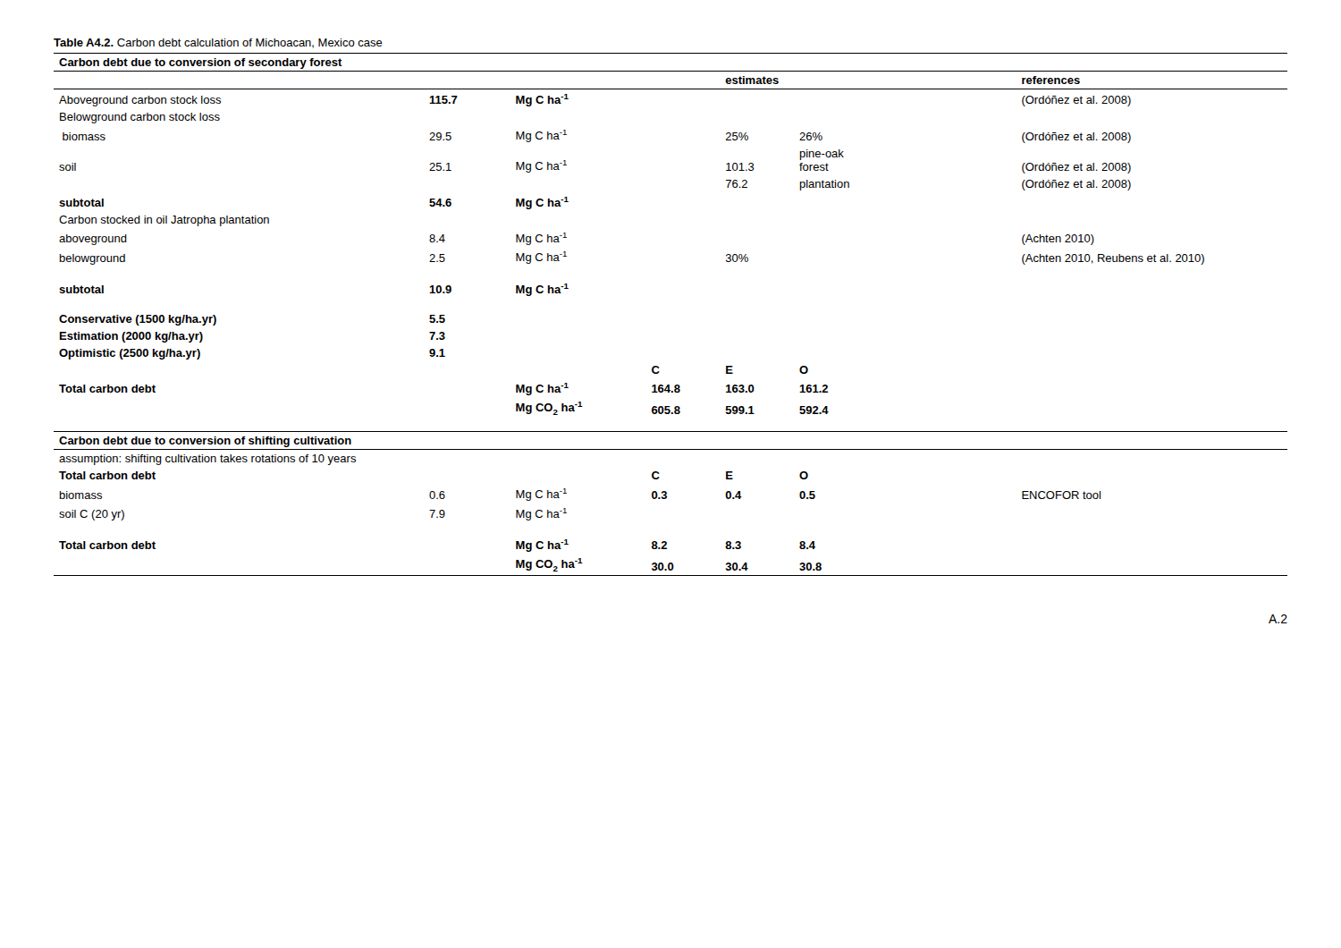Table A4.2. Carbon debt calculation of Michoacan, Mexico case
| Carbon debt due to conversion of secondary forest |
| | | | | estimates | | | references |
| Aboveground carbon stock loss | 115.7 | Mg C ha -1 | | | | | (Ordóñez et al. 2008) |
| Belowground carbon stock loss | | | | | | | |
| biomass | 29.5 | Mg C ha -1 | | 25% | 26% | | (Ordóñez et al. 2008) |
| soil | 25.1 | Mg C ha -1 | | 101.3 | pine-oak forest | | (Ordóñez et al. 2008) |
| | | | | 76.2 | plantation | | (Ordóñez et al. 2008) |
| subtotal | 54.6 | Mg C ha -1 | | | | | |
| Carbon stocked in oil Jatropha plantation | | | | | | | |
| aboveground | 8.4 | Mg C ha -1 | | | | | (Achten 2010) |
| belowground | 2.5 | Mg C ha -1 | | 30% | | | (Achten 2010, Reubens et al. 2010) |
| subtotal | 10.9 | Mg C ha -1 | | | | | |
| Conservative (1500 kg/ha.yr) | 5.5 | | | | | | |
| Estimation (2000 kg/ha.yr) | 7.3 | | | | | | |
| Optimistic (2500 kg/ha.yr) | 9.1 | | | | | | |
| | | | C | E | O | | |
| Total carbon debt | | Mg C ha -1 | 164.8 | 163.0 | 161.2 | | |
| | | Mg CO 2 ha -1 | 605.8 | 599.1 | 592.4 | | |
| Carbon debt due to conversion of shifting cultivation |
| assumption: shifting cultivation takes rotations of 10 years |
| Total carbon debt | | | C | E | O | | |
| biomass | 0.6 | Mg C ha -1 | 0.3 | 0.4 | 0.5 | | ENCOFOR tool |
| soil C (20 yr) | 7.9 | Mg C ha -1 | | | | | |
| Total carbon debt | | Mg C ha -1 | 8.2 | 8.3 | 8.4 | | |
| | | Mg CO 2 ha -1 | 30.0 | 30.4 | 30.8 | | |
A.2